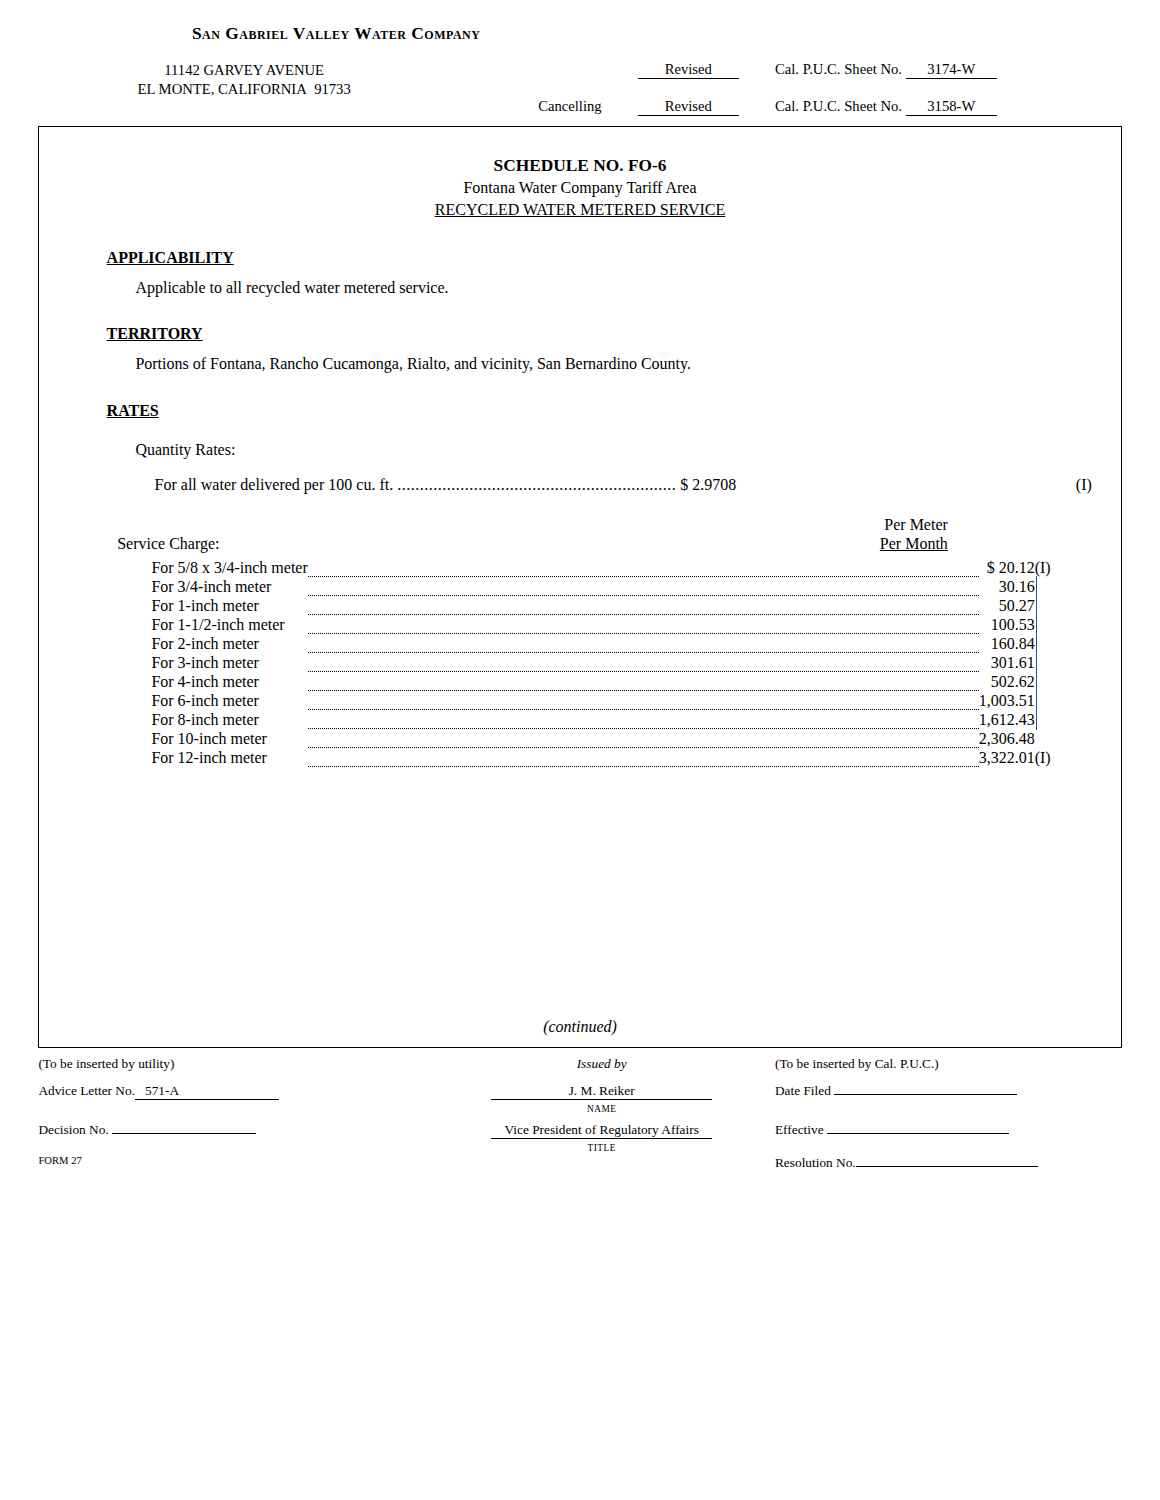San Gabriel Valley Water Company
| 11142 GARVEY AVENUE EL MONTE, CALIFORNIA 91733 | | Revised | Cal. P.U.C. Sheet No. 3174-W |
| | Cancelling | Revised | Cal. P.U.C. Sheet No. 3158-W |
SCHEDULE NO. FO-6
Fontana Water Company Tariff Area
RECYCLED WATER METERED SERVICE
APPLICABILITY
Applicable to all recycled water metered service.
TERRITORY
Portions of Fontana, Rancho Cucamonga, Rialto, and vicinity, San Bernardino County.
RATES
Quantity Rates:
For all water delivered per 100 cu. ft. .............................................................. $ 2.9708 (I)
Per Meter
| Service Charge: | Per Month |
| For 5/8 x 3/4-inch meter | | $ 20.12 | (I) |
| For 3/4-inch meter | | 30.16 | |
| For 1-inch meter | | 50.27 | |
| For 1-1/2-inch meter | | 100.53 | |
| For 2-inch meter | | 160.84 | |
| For 3-inch meter | | 301.61 | |
| For 4-inch meter | | 502.62 | |
| For 6-inch meter | | 1,003.51 | |
| For 8-inch meter | | 1,612.43 | |
| For 10-inch meter | | 2,306.48 | |
| For 12-inch meter | | 3,322.01 | (I) |
(continued)
| (To be inserted by utility) | Issued by | (To be inserted by Cal. P.U.C.) |
| Advice Letter No. 571-A | J. M. Reiker NAME | Date Filed |
| Decision No. | Vice President of Regulatory Affairs TITLE | Effective |
| FORM 27 | | Resolution No. |